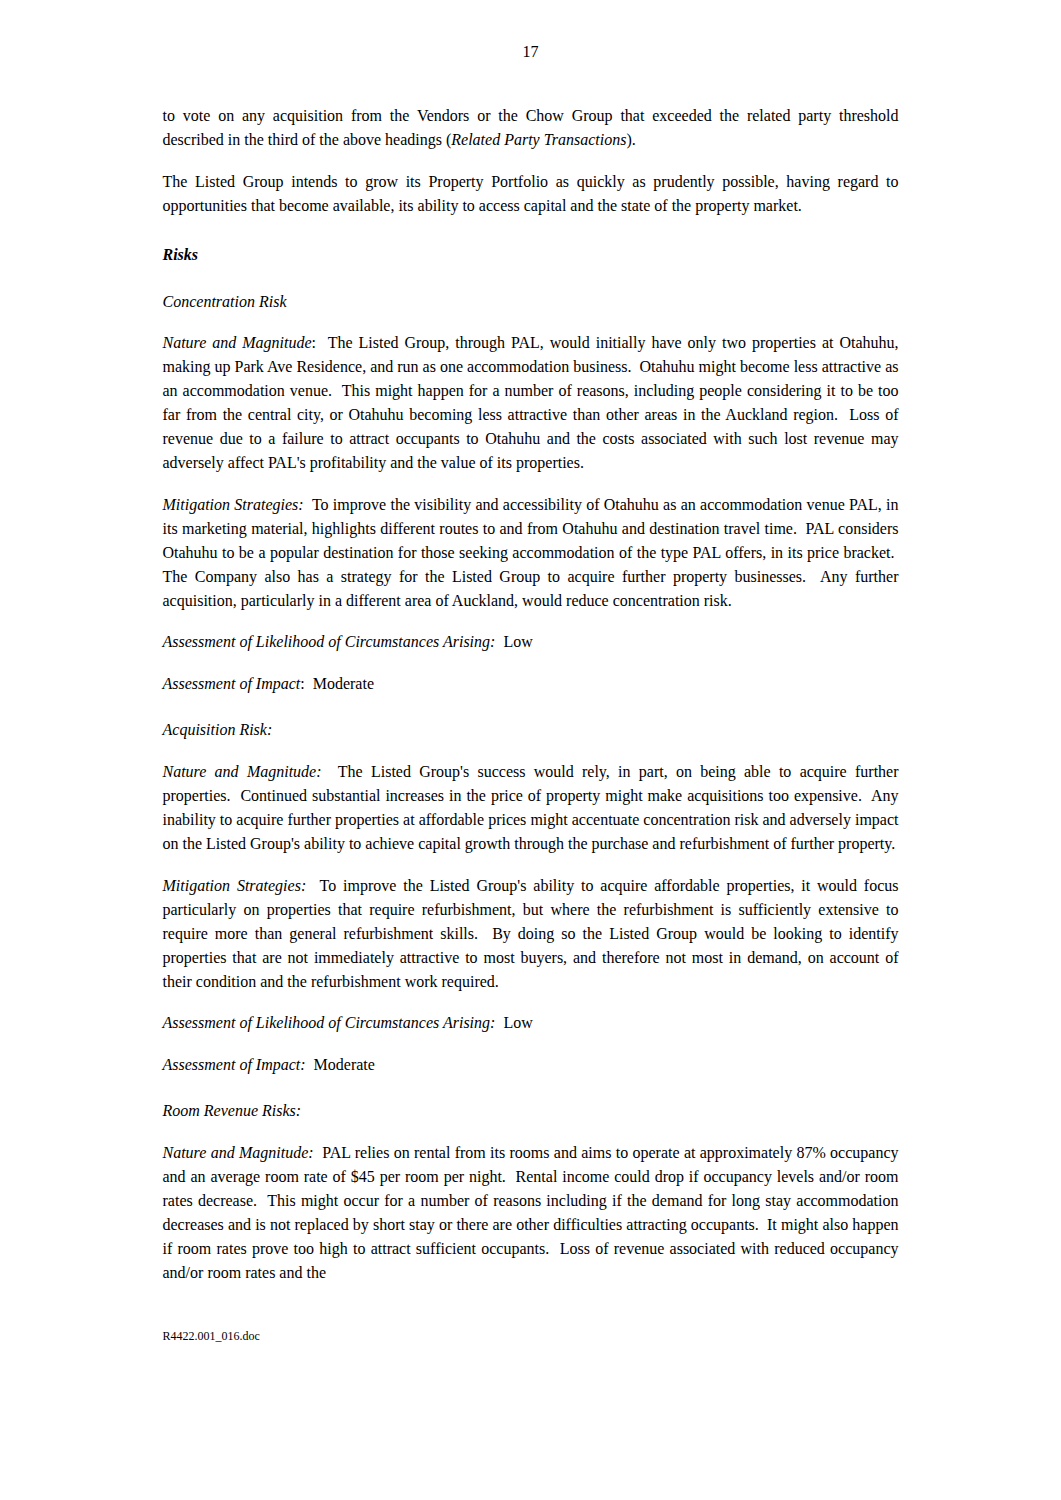17
to vote on any acquisition from the Vendors or the Chow Group that exceeded the related party threshold described in the third of the above headings (Related Party Transactions).
The Listed Group intends to grow its Property Portfolio as quickly as prudently possible, having regard to opportunities that become available, its ability to access capital and the state of the property market.
Risks
Concentration Risk
Nature and Magnitude: The Listed Group, through PAL, would initially have only two properties at Otahuhu, making up Park Ave Residence, and run as one accommodation business. Otahuhu might become less attractive as an accommodation venue. This might happen for a number of reasons, including people considering it to be too far from the central city, or Otahuhu becoming less attractive than other areas in the Auckland region. Loss of revenue due to a failure to attract occupants to Otahuhu and the costs associated with such lost revenue may adversely affect PAL's profitability and the value of its properties.
Mitigation Strategies: To improve the visibility and accessibility of Otahuhu as an accommodation venue PAL, in its marketing material, highlights different routes to and from Otahuhu and destination travel time. PAL considers Otahuhu to be a popular destination for those seeking accommodation of the type PAL offers, in its price bracket. The Company also has a strategy for the Listed Group to acquire further property businesses. Any further acquisition, particularly in a different area of Auckland, would reduce concentration risk.
Assessment of Likelihood of Circumstances Arising: Low
Assessment of Impact: Moderate
Acquisition Risk:
Nature and Magnitude: The Listed Group's success would rely, in part, on being able to acquire further properties. Continued substantial increases in the price of property might make acquisitions too expensive. Any inability to acquire further properties at affordable prices might accentuate concentration risk and adversely impact on the Listed Group's ability to achieve capital growth through the purchase and refurbishment of further property.
Mitigation Strategies: To improve the Listed Group's ability to acquire affordable properties, it would focus particularly on properties that require refurbishment, but where the refurbishment is sufficiently extensive to require more than general refurbishment skills. By doing so the Listed Group would be looking to identify properties that are not immediately attractive to most buyers, and therefore not most in demand, on account of their condition and the refurbishment work required.
Assessment of Likelihood of Circumstances Arising: Low
Assessment of Impact: Moderate
Room Revenue Risks:
Nature and Magnitude: PAL relies on rental from its rooms and aims to operate at approximately 87% occupancy and an average room rate of $45 per room per night. Rental income could drop if occupancy levels and/or room rates decrease. This might occur for a number of reasons including if the demand for long stay accommodation decreases and is not replaced by short stay or there are other difficulties attracting occupants. It might also happen if room rates prove too high to attract sufficient occupants. Loss of revenue associated with reduced occupancy and/or room rates and the
R4422.001_016.doc